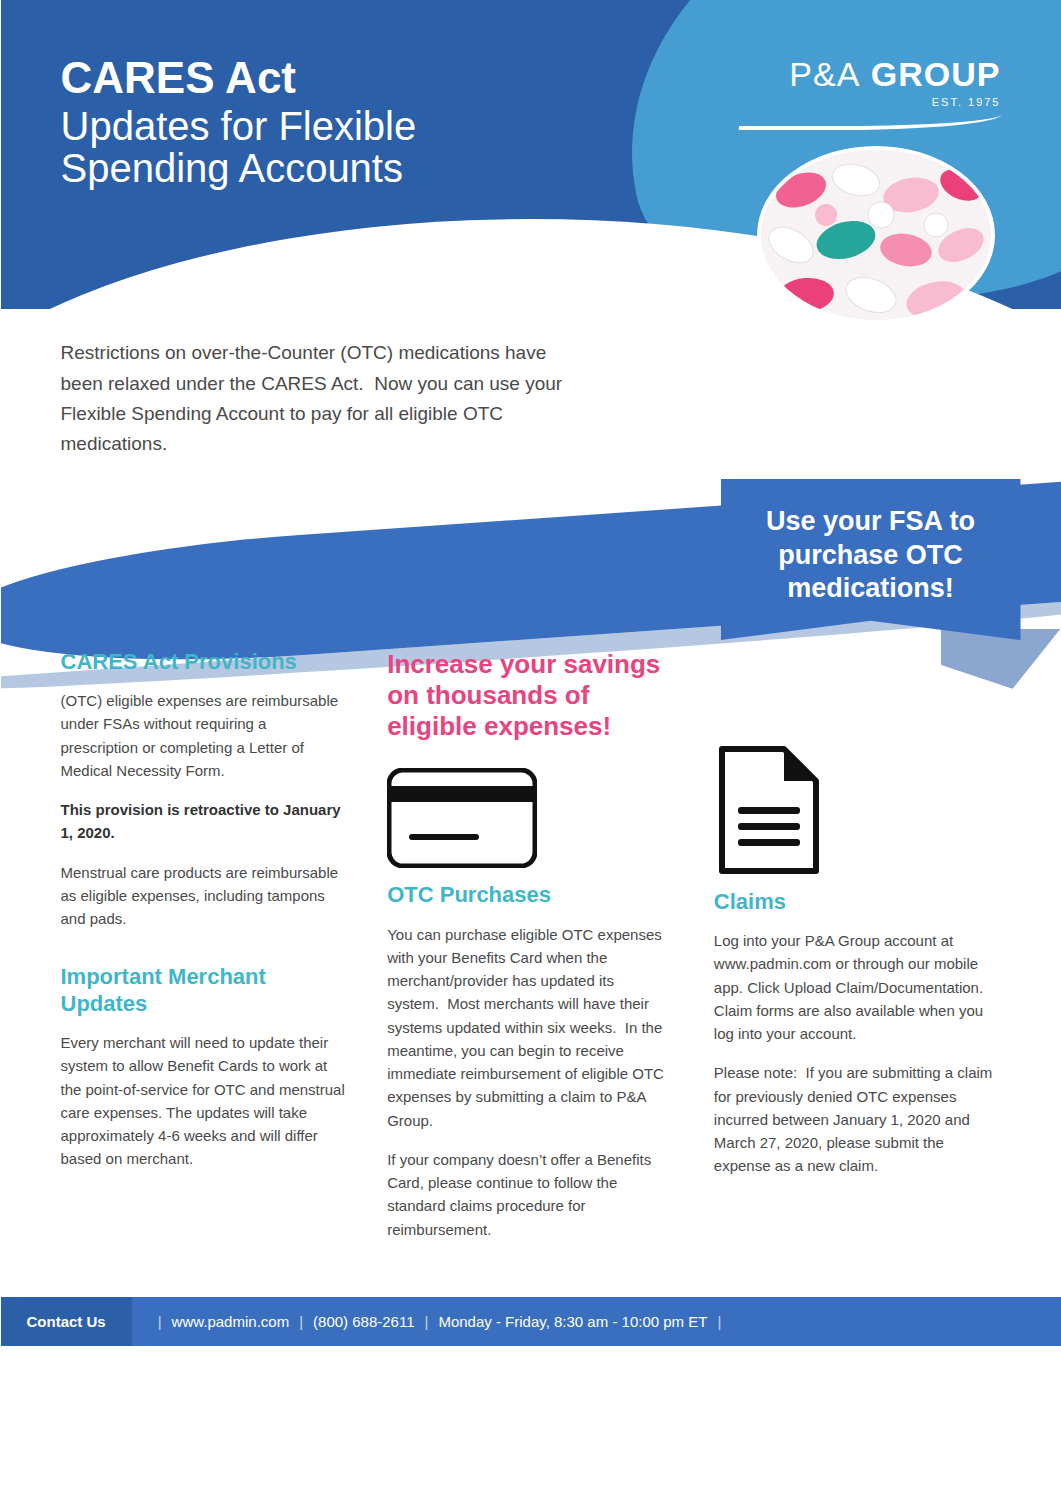CARES Act Updates for Flexible
Spending Accounts
P&A GROUP
EST. 1975
Restrictions on over-the-Counter (OTC) medications have been relaxed under the CARES Act. Now you can use your Flexible Spending Account to pay for all eligible OTC medications.
Use your FSA to purchase OTC medications!
CARES Act Provisions
(OTC) eligible expenses are reimbursable under FSAs without requiring a prescription or completing a Letter of Medical Necessity Form.
This provision is retroactive to January 1, 2020.
Menstrual care products are reimbursable as eligible expenses, including tampons and pads.
Important Merchant Updates
Every merchant will need to update their system to allow Benefit Cards to work at the point-of-service for OTC and menstrual care expenses. The updates will take approximately 4-6 weeks and will differ based on merchant.
Increase your savings on thousands of eligible expenses!
OTC Purchases
You can purchase eligible OTC expenses with your Benefits Card when the merchant/provider has updated its system. Most merchants will have their systems updated within six weeks. In the meantime, you can begin to receive immediate reimbursement of eligible OTC expenses by submitting a claim to P&A Group.
If your company doesn’t offer a Benefits Card, please continue to follow the standard claims procedure for reimbursement.
Claims
Log into your P&A Group account at www.padmin.com or through our mobile app. Click Upload Claim/Documentation. Claim forms are also available when you log into your account.
Please note: If you are submitting a claim for previously denied OTC expenses incurred between January 1, 2020 and March 27, 2020, please submit the expense as a new claim.
Contact Us
| www.padmin.com | (800) 688-2611 | Monday - Friday, 8:30 am - 10:00 pm ET |